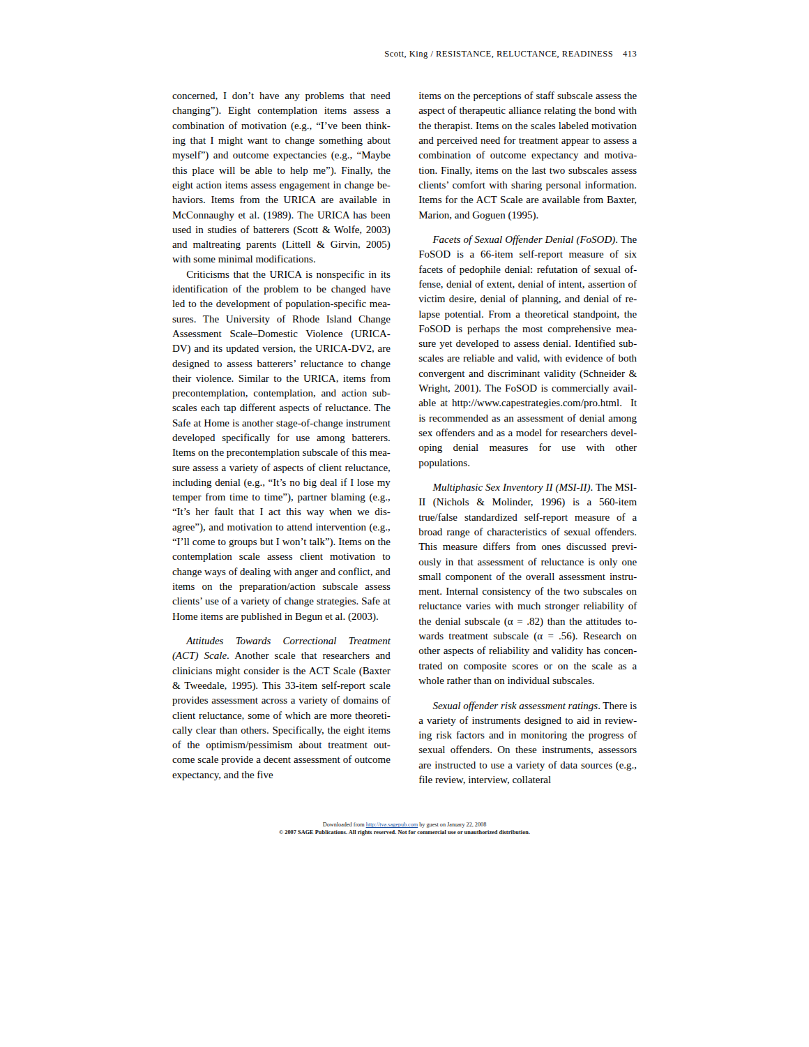Scott, King / RESISTANCE, RELUCTANCE, READINESS413
concerned, I don’t have any problems that need changing”). Eight contemplation items assess a combination of motivation (e.g., “I’ve been thinking that I might want to change something about myself”) and outcome expectancies (e.g., “Maybe this place will be able to help me”). Finally, the eight action items assess engagement in change behaviors. Items from the URICA are available in McConnaughy et al. (1989). The URICA has been used in studies of batterers (Scott & Wolfe, 2003) and maltreating parents (Littell & Girvin, 2005) with some minimal modifications.
Criticisms that the URICA is nonspecific in its identification of the problem to be changed have led to the development of population-specific measures. The University of Rhode Island Change Assessment Scale–Domestic Violence (URICA-DV) and its updated version, the URICA-DV2, are designed to assess batterers’ reluctance to change their violence. Similar to the URICA, items from precontemplation, contemplation, and action subscales each tap different aspects of reluctance. The Safe at Home is another stage-of-change instrument developed specifically for use among batterers. Items on the precontemplation subscale of this measure assess a variety of aspects of client reluctance, including denial (e.g., “It’s no big deal if I lose my temper from time to time”), partner blaming (e.g., “It’s her fault that I act this way when we disagree”), and motivation to attend intervention (e.g., “I’ll come to groups but I won’t talk”). Items on the contemplation scale assess client motivation to change ways of dealing with anger and conflict, and items on the preparation/action subscale assess clients’ use of a variety of change strategies. Safe at Home items are published in Begun et al. (2003).
Attitudes Towards Correctional Treatment (ACT) Scale. Another scale that researchers and clinicians might consider is the ACT Scale (Baxter & Tweedale, 1995). This 33-item self-report scale provides assessment across a variety of domains of client reluctance, some of which are more theoretically clear than others. Specifically, the eight items of the optimism/pessimism about treatment outcome scale provide a decent assessment of outcome expectancy, and the five
items on the perceptions of staff subscale assess the aspect of therapeutic alliance relating the bond with the therapist. Items on the scales labeled motivation and perceived need for treatment appear to assess a combination of outcome expectancy and motivation. Finally, items on the last two subscales assess clients’ comfort with sharing personal information. Items for the ACT Scale are available from Baxter, Marion, and Goguen (1995).
Facets of Sexual Offender Denial (FoSOD). The FoSOD is a 66-item self-report measure of six facets of pedophile denial: refutation of sexual offense, denial of extent, denial of intent, assertion of victim desire, denial of planning, and denial of relapse potential. From a theoretical standpoint, the FoSOD is perhaps the most comprehensive measure yet developed to assess denial. Identified subscales are reliable and valid, with evidence of both convergent and discriminant validity (Schneider & Wright, 2001). The FoSOD is commercially available at http://www.capestrategies.com/pro.html. It is recommended as an assessment of denial among sex offenders and as a model for researchers developing denial measures for use with other populations.
Multiphasic Sex Inventory II (MSI-II). The MSI-II (Nichols & Molinder, 1996) is a 560-item true/false standardized self-report measure of a broad range of characteristics of sexual offenders. This measure differs from ones discussed previously in that assessment of reluctance is only one small component of the overall assessment instrument. Internal consistency of the two subscales on reluctance varies with much stronger reliability of the denial subscale (α = .82) than the attitudes towards treatment subscale (α = .56). Research on other aspects of reliability and validity has concentrated on composite scores or on the scale as a whole rather than on individual subscales.
Sexual offender risk assessment ratings. There is a variety of instruments designed to aid in reviewing risk factors and in monitoring the progress of sexual offenders. On these instruments, assessors are instructed to use a variety of data sources (e.g., file review, interview, collateral
Downloaded from http://tva.sagepub.com by guest on January 22, 2008
© 2007 SAGE Publications. All rights reserved. Not for commercial use or unauthorized distribution.